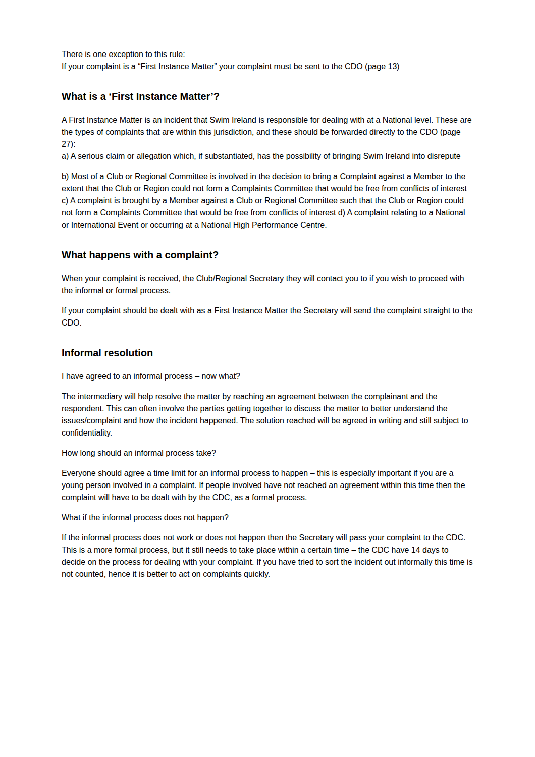There is one exception to this rule:
If your complaint is a “First Instance Matter” your complaint must be sent to the CDO (page 13)
What is a ‘First Instance Matter’?
A First Instance Matter is an incident that Swim Ireland is responsible for dealing with at a National level. These are the types of complaints that are within this jurisdiction, and these should be forwarded directly to the CDO (page 27):
a) A serious claim or allegation which, if substantiated, has the possibility of bringing Swim Ireland into disrepute
b) Most of a Club or Regional Committee is involved in the decision to bring a Complaint against a Member to the extent that the Club or Region could not form a Complaints Committee that would be free from conflicts of interest
c) A complaint is brought by a Member against a Club or Regional Committee such that the Club or Region could not form a Complaints Committee that would be free from conflicts of interest d) A complaint relating to a National or International Event or occurring at a National High Performance Centre.
What happens with a complaint?
When your complaint is received, the Club/Regional Secretary they will contact you to if you wish to proceed with the informal or formal process.
If your complaint should be dealt with as a First Instance Matter the Secretary will send the complaint straight to the CDO.
Informal resolution
I have agreed to an informal process – now what?
The intermediary will help resolve the matter by reaching an agreement between the complainant and the respondent. This can often involve the parties getting together to discuss the matter to better understand the issues/complaint and how the incident happened. The solution reached will be agreed in writing and still subject to confidentiality.
How long should an informal process take?
Everyone should agree a time limit for an informal process to happen – this is especially important if you are a young person involved in a complaint. If people involved have not reached an agreement within this time then the complaint will have to be dealt with by the CDC, as a formal process.
What if the informal process does not happen?
If the informal process does not work or does not happen then the Secretary will pass your complaint to the CDC. This is a more formal process, but it still needs to take place within a certain time – the CDC have 14 days to decide on the process for dealing with your complaint. If you have tried to sort the incident out informally this time is not counted, hence it is better to act on complaints quickly.